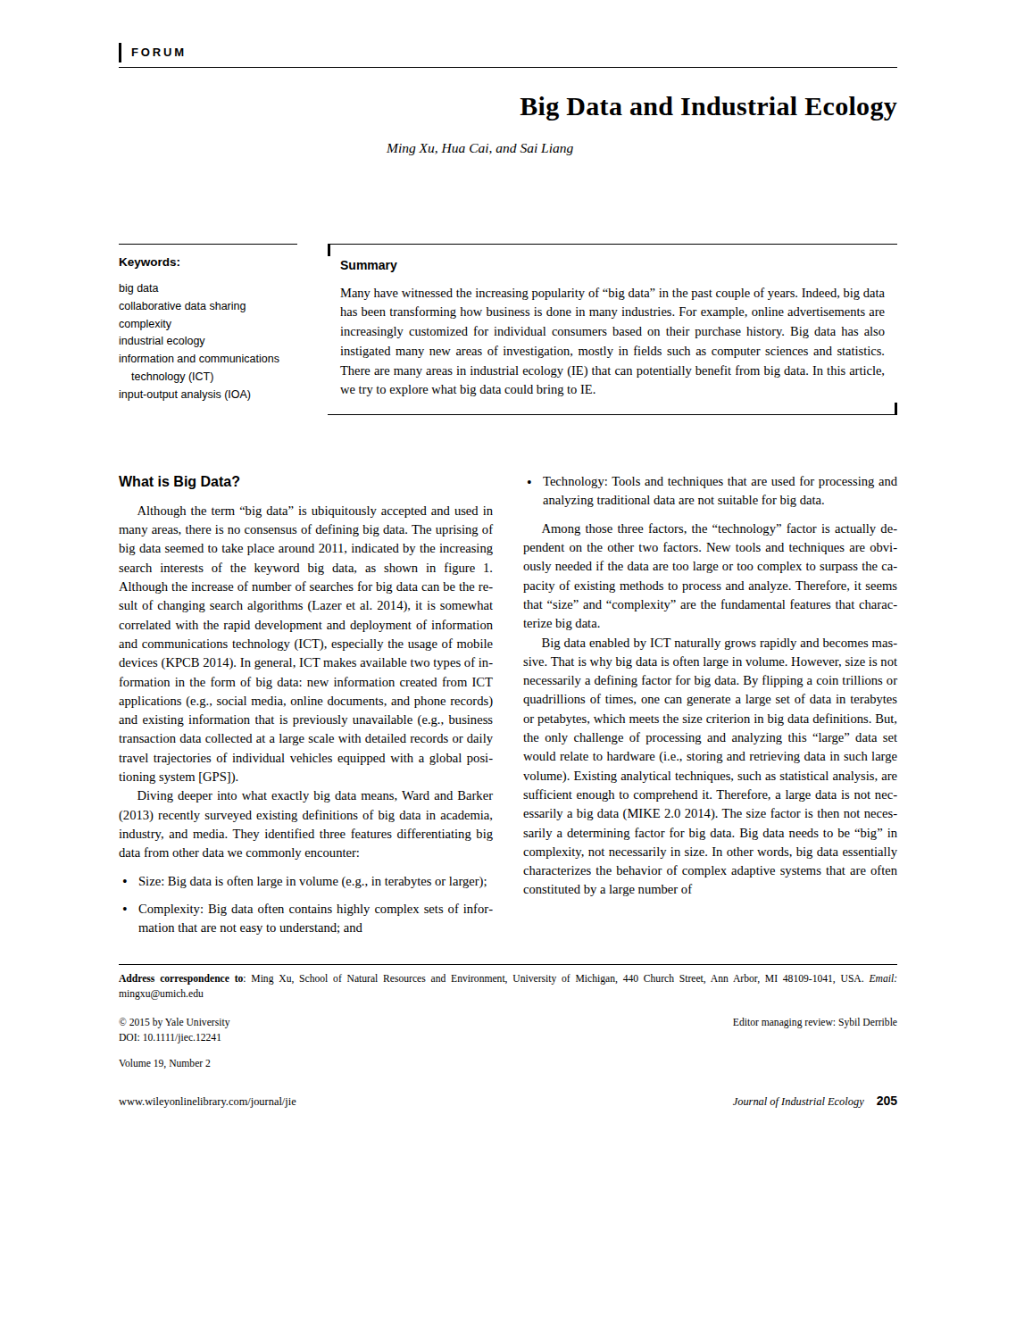forum
Big Data and Industrial Ecology
Ming Xu, Hua Cai, and Sai Liang
Keywords:
big data
collaborative data sharing
complexity
industrial ecology
information and communications
technology (ICT)
input-output analysis (IOA)
Summary
Many have witnessed the increasing popularity of “big data” in the past couple of years. Indeed, big data has been transforming how business is done in many industries. For example, online advertisements are increasingly customized for individual consumers based on their purchase history. Big data has also instigated many new areas of investigation, mostly in fields such as computer sciences and statistics. There are many areas in industrial ecology (IE) that can potentially benefit from big data. In this article, we try to explore what big data could bring to IE.
What is Big Data?
Although the term “big data” is ubiquitously accepted and used in many areas, there is no consensus of defining big data. The uprising of big data seemed to take place around 2011, indicated by the increasing search interests of the keyword big data, as shown in figure 1. Although the increase of number of searches for big data can be the result of changing search algorithms (Lazer et al. 2014), it is somewhat correlated with the rapid development and deployment of information and communications technology (ICT), especially the usage of mobile devices (KPCB 2014). In general, ICT makes available two types of information in the form of big data: new information created from ICT applications (e.g., social media, online documents, and phone records) and existing information that is previously unavailable (e.g., business transaction data collected at a large scale with detailed records or daily travel trajectories of individual vehicles equipped with a global positioning system [GPS]).
Diving deeper into what exactly big data means, Ward and Barker (2013) recently surveyed existing definitions of big data in academia, industry, and media. They identified three features differentiating big data from other data we commonly encounter:
Size: Big data is often large in volume (e.g., in terabytes or larger);
Complexity: Big data often contains highly complex sets of information that are not easy to understand; and
Technology: Tools and techniques that are used for processing and analyzing traditional data are not suitable for big data.
Among those three factors, the “technology” factor is actually dependent on the other two factors. New tools and techniques are obviously needed if the data are too large or too complex to surpass the capacity of existing methods to process and analyze. Therefore, it seems that “size” and “complexity” are the fundamental features that characterize big data.
Big data enabled by ICT naturally grows rapidly and becomes massive. That is why big data is often large in volume. However, size is not necessarily a defining factor for big data. By flipping a coin trillions or quadrillions of times, one can generate a large set of data in terabytes or petabytes, which meets the size criterion in big data definitions. But, the only challenge of processing and analyzing this “large” data set would relate to hardware (i.e., storing and retrieving data in such large volume). Existing analytical techniques, such as statistical analysis, are sufficient enough to comprehend it. Therefore, a large data is not necessarily a big data (MIKE 2.0 2014). The size factor is then not necessarily a determining factor for big data. Big data needs to be “big” in complexity, not necessarily in size. In other words, big data essentially characterizes the behavior of complex adaptive systems that are often constituted by a large number of
Address correspondence to: Ming Xu, School of Natural Resources and Environment, University of Michigan, 440 Church Street, Ann Arbor, MI 48109-1041, USA. Email: mingxu@umich.edu
© 2015 by Yale University
DOI: 10.1111/jiec.12241
Editor managing review: Sybil Derrible
Volume 19, Number 2
www.wileyonlinelibrary.com/journal/jie Journal of Industrial Ecology 205